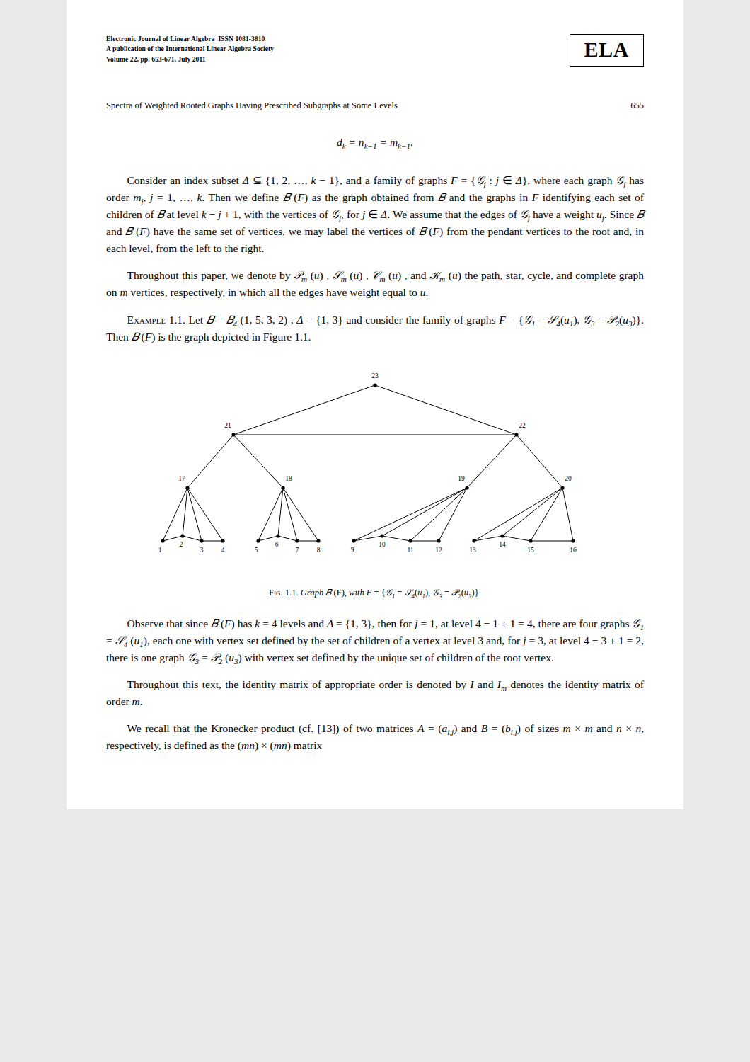Electronic Journal of Linear Algebra ISSN 1081-3810
A publication of the International Linear Algebra Society
Volume 22, pp. 653-671, July 2011
ELA
Spectra of Weighted Rooted Graphs Having Prescribed Subgraphs at Some Levels 655
dk = nk−1 = mk−1.
Consider an index subset Δ ⊆ {1, 2, …, k − 1}, and a family of graphs F = {𝒢j : j ∈ Δ}, where each graph 𝒢j has order mj, j = 1, …, k. Then we define 𝐵 (F) as the graph obtained from 𝐵 and the graphs in F identifying each set of children of 𝐵 at level k − j + 1, with the vertices of 𝒢j, for j ∈ Δ. We assume that the edges of 𝒢j have a weight uj. Since 𝐵 and 𝐵 (F) have the same set of vertices, we may label the vertices of 𝐵 (F) from the pendant vertices to the root and, in each level, from the left to the right.
Throughout this paper, we denote by 𝒫m (u) , 𝒮m (u) , 𝒞m (u) , and 𝒦m (u) the path, star, cycle, and complete graph on m vertices, respectively, in which all the edges have weight equal to u.
Example 1.1. Let 𝐵 = 𝐵4 (1, 5, 3, 2) , Δ = {1, 3} and consider the family of graphs F = {𝒢1 = 𝒮4(u1), 𝒢3 = 𝒫2(u3)}. Then 𝐵 (F) is the graph depicted in Figure 1.1.
23 21 22 17 18 19 20 1 2 3 4 5 6 7 8 9 10 11 12 13 14 15 16
Fig. 1.1. Graph 𝐵 (F), with F = {𝒢1 = 𝒮4(u1), 𝒢3 = 𝒫2(u3)}.
Observe that since 𝐵 (F) has k = 4 levels and Δ = {1, 3}, then for j = 1, at level 4 − 1 + 1 = 4, there are four graphs 𝒢1 = 𝒮4 (u1), each one with vertex set defined by the set of children of a vertex at level 3 and, for j = 3, at level 4 − 3 + 1 = 2, there is one graph 𝒢3 = 𝒫2 (u3) with vertex set defined by the unique set of children of the root vertex.
Throughout this text, the identity matrix of appropriate order is denoted by I and Im denotes the identity matrix of order m.
We recall that the Kronecker product (cf. [13]) of two matrices A = (ai,j) and B = (bi,j) of sizes m × m and n × n, respectively, is defined as the (mn) × (mn) matrix